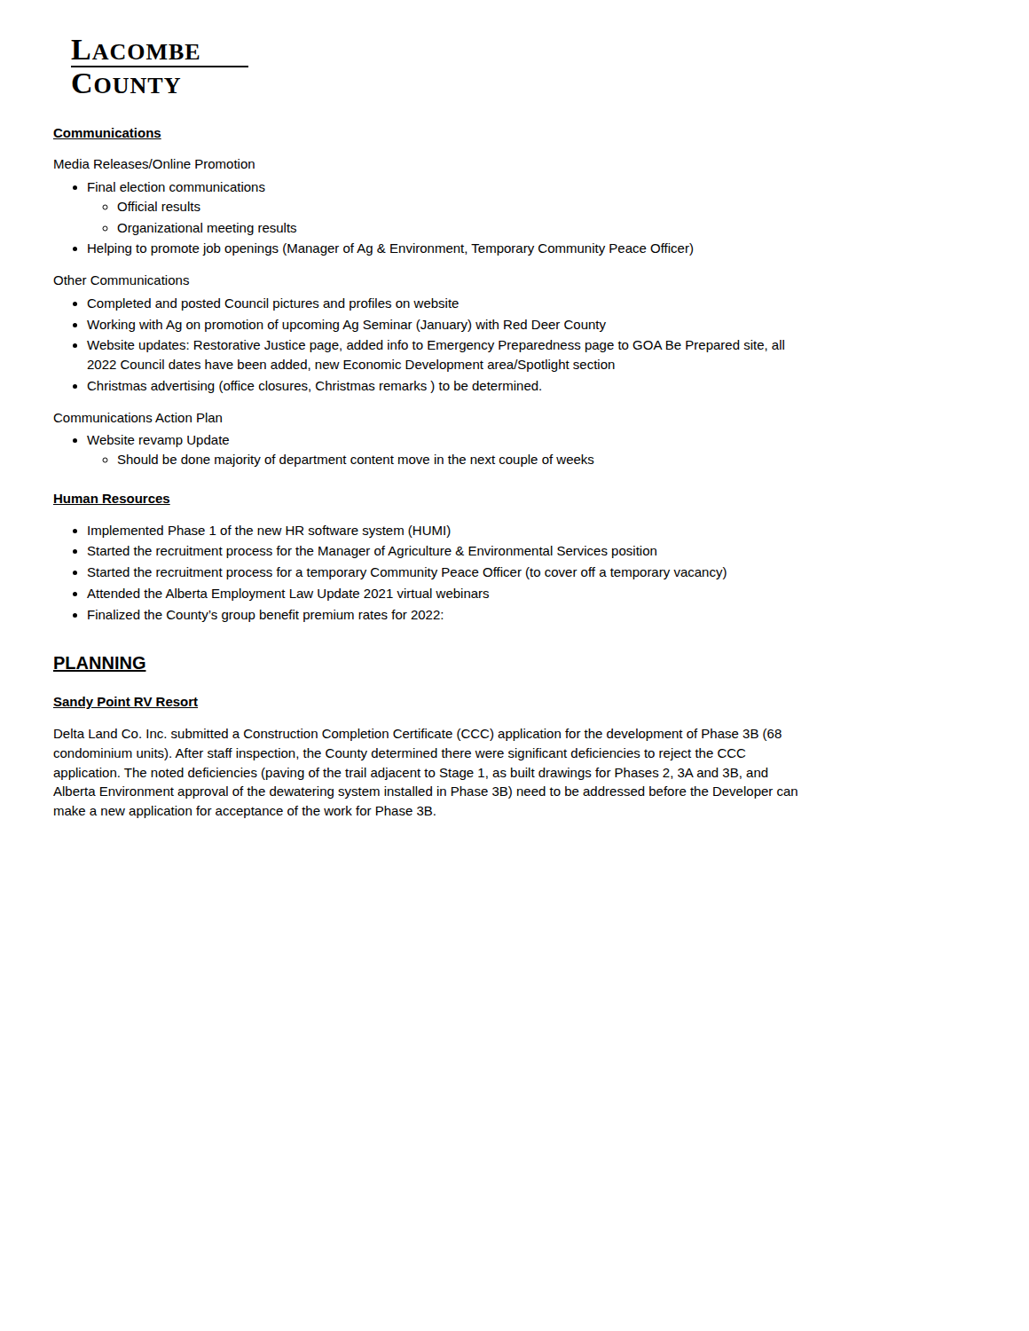LACOMBE
COUNTY
Communications
Media Releases/Online Promotion
Final election communications
Official results
Organizational meeting results
Helping to promote job openings (Manager of Ag & Environment, Temporary Community Peace Officer)
Other Communications
Completed and posted Council pictures and profiles on website
Working with Ag on promotion of upcoming Ag Seminar (January) with Red Deer County
Website updates: Restorative Justice page, added info to Emergency Preparedness page to GOA Be Prepared site, all 2022 Council dates have been added, new Economic Development area/Spotlight section
Christmas advertising (office closures, Christmas remarks ) to be determined.
Communications Action Plan
Website revamp Update
Should be done majority of department content move in the next couple of weeks
Human Resources
Implemented Phase 1 of the new HR software system (HUMI)
Started the recruitment process for the Manager of Agriculture & Environmental Services position
Started the recruitment process for a temporary Community Peace Officer (to cover off a temporary vacancy)
Attended the Alberta Employment Law Update 2021 virtual webinars
Finalized the County’s group benefit premium rates for 2022:
PLANNING
Sandy Point RV Resort
Delta Land Co. Inc. submitted a Construction Completion Certificate (CCC) application for the development of Phase 3B (68 condominium units). After staff inspection, the County determined there were significant deficiencies to reject the CCC application. The noted deficiencies (paving of the trail adjacent to Stage 1, as built drawings for Phases 2, 3A and 3B, and Alberta Environment approval of the dewatering system installed in Phase 3B) need to be addressed before the Developer can make a new application for acceptance of the work for Phase 3B.